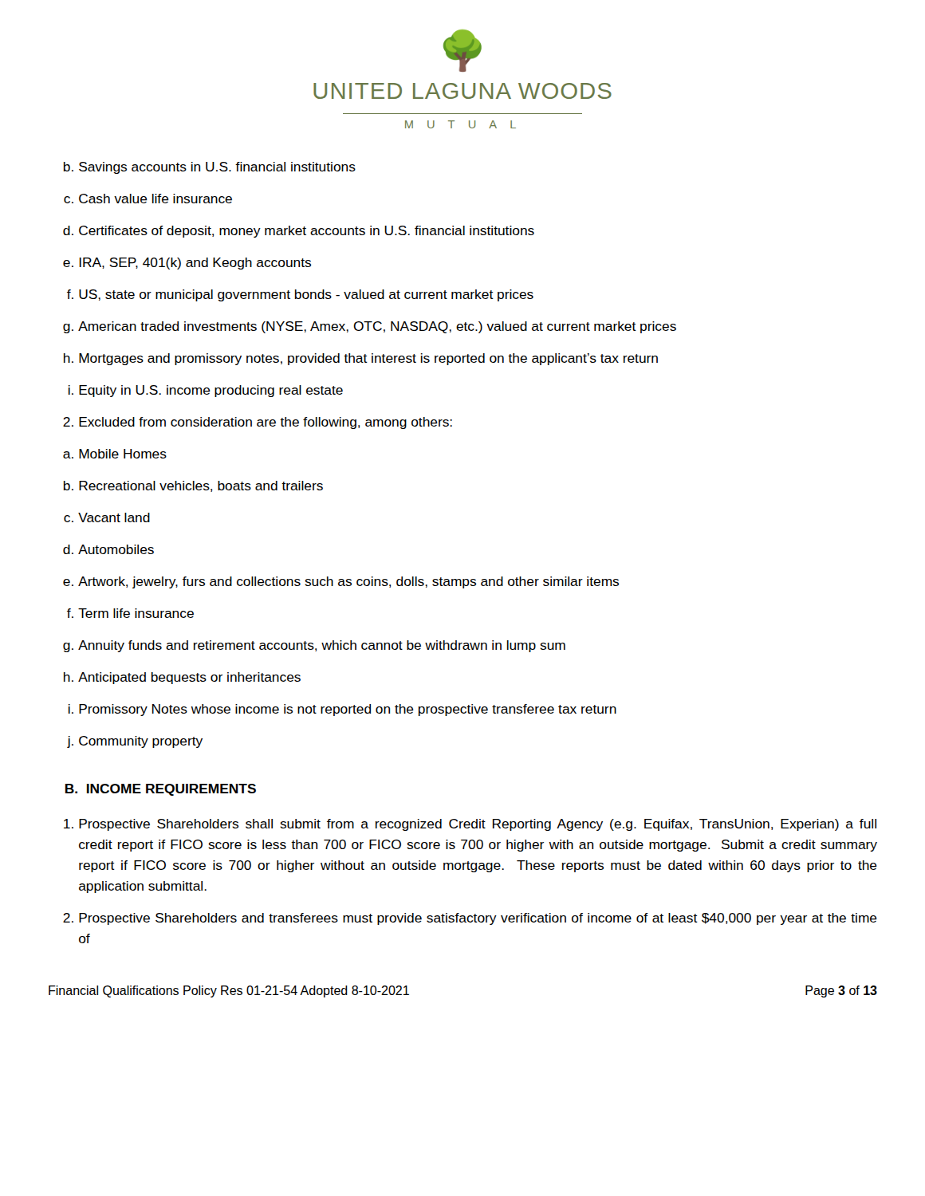🌳
UNITED LAGUNA WOODS
M U T U A L
Savings accounts in U.S. financial institutions
Cash value life insurance
Certificates of deposit, money market accounts in U.S. financial institutions
IRA, SEP, 401(k) and Keogh accounts
US, state or municipal government bonds - valued at current market prices
American traded investments (NYSE, Amex, OTC, NASDAQ, etc.) valued at current market prices
Mortgages and promissory notes, provided that interest is reported on the applicant’s tax return
Equity in U.S. income producing real estate
Excluded from consideration are the following, among others:
Mobile Homes
Recreational vehicles, boats and trailers
Vacant land
Automobiles
Artwork, jewelry, furs and collections such as coins, dolls, stamps and other similar items
Term life insurance
Annuity funds and retirement accounts, which cannot be withdrawn in lump sum
Anticipated bequests or inheritances
Promissory Notes whose income is not reported on the prospective transferee tax return
Community property
B. INCOME REQUIREMENTS
Prospective Shareholders shall submit from a recognized Credit Reporting Agency (e.g. Equifax, TransUnion, Experian) a full credit report if FICO score is less than 700 or FICO score is 700 or higher with an outside mortgage. Submit a credit summary report if FICO score is 700 or higher without an outside mortgage. These reports must be dated within 60 days prior to the application submittal.
Prospective Shareholders and transferees must provide satisfactory verification of income of at least $40,000 per year at the time of
Financial Qualifications Policy Res 01-21-54 Adopted 8-10-2021 Page 3 of 13